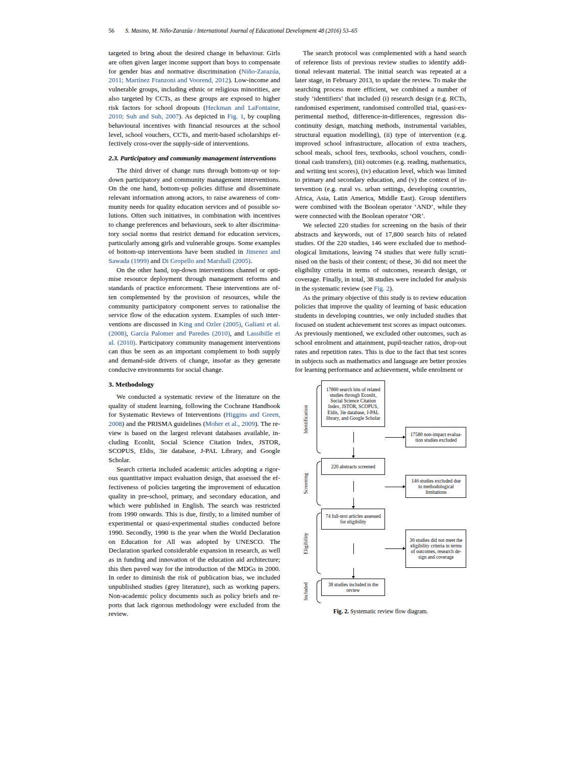56 S. Masino, M. Niño-Zarazúa / International Journal of Educational Development 48 (2016) 53–65
targeted to bring about the desired change in behaviour. Girls are often given larger income support than boys to compensate for gender bias and normative discrimination (Niño-Zarazúa, 2011; Martínez Franzoni and Voorend, 2012). Low-income and vulnerable groups, including ethnic or religious minorities, are also targeted by CCTs, as these groups are exposed to higher risk factors for school dropouts (Heckman and LaFontaine, 2010; Suh and Suh, 2007). As depicted in Fig. 1, by coupling behavioural incentives with financial resources at the school level, school vouchers, CCTs, and merit-based scholarships effectively cross-over the supply-side of interventions.
2.3. Participatory and community management interventions
The third driver of change runs through bottom-up or top-down participatory and community management interventions. On the one hand, bottom-up policies diffuse and disseminate relevant information among actors, to raise awareness of community needs for quality education services and of possible solutions. Often such initiatives, in combination with incentives to change preferences and behaviours, seek to alter discriminatory social norms that restrict demand for education services, particularly among girls and vulnerable groups. Some examples of bottom-up interventions have been studied in Jimenez and Sawada (1999) and Di Gropello and Marshall (2005).
On the other hand, top-down interventions channel or optimise resource deployment through management reforms and standards of practice enforcement. These interventions are often complemented by the provision of resources, while the community participatory component serves to rationalise the service flow of the education system. Examples of such interventions are discussed in King and Ozler (2005), Galiani et al. (2008), García Palomer and Paredes (2010), and Lassibille et al. (2010). Participatory community management interventions can thus be seen as an important complement to both supply and demand-side drivers of change, insofar as they generate conducive environments for social change.
3. Methodology
We conducted a systematic review of the literature on the quality of student learning, following the Cochrane Handbook for Systematic Reviews of Interventions (Higgins and Green, 2008) and the PRISMA guidelines (Moher et al., 2009). The review is based on the largest relevant databases available, including Econlit, Social Science Citation Index, JSTOR, SCOPUS, Eldis, 3ie database, J-PAL Library, and Google Scholar.
Search criteria included academic articles adopting a rigorous quantitative impact evaluation design, that assessed the effectiveness of policies targeting the improvement of education quality in pre-school, primary, and secondary education, and which were published in English. The search was restricted from 1990 onwards. This is due, firstly, to a limited number of experimental or quasi-experimental studies conducted before 1990. Secondly, 1990 is the year when the World Declaration on Education for All was adopted by UNESCO. The Declaration sparked considerable expansion in research, as well as in funding and innovation of the education aid architecture; this then paved way for the introduction of the MDGs in 2000. In order to diminish the risk of publication bias, we included unpublished studies (grey literature), such as working papers. Non-academic policy documents such as policy briefs and reports that lack rigorous methodology were excluded from the review.
The search protocol was complemented with a hand search of reference lists of previous review studies to identify additional relevant material. The initial search was repeated at a later stage, in February 2013, to update the review. To make the searching process more efficient, we combined a number of study ‘identifiers’ that included (i) research design (e.g. RCTs, randomised experiment, randomised controlled trial, quasi-experimental method, difference-in-differences, regression discontinuity design, matching methods, instrumental variables, structural equation modelling), (ii) type of intervention (e.g. improved school infrastructure, allocation of extra teachers, school meals, school fees, textbooks, school vouchers, conditional cash transfers), (iii) outcomes (e.g. reading, mathematics, and writing test scores), (iv) education level, which was limited to primary and secondary education, and (v) the context of intervention (e.g. rural vs. urban settings, developing countries, Africa, Asia, Latin America, Middle East). Group identifiers were combined with the Boolean operator ‘AND’, while they were connected with the Boolean operator ‘OR’.
We selected 220 studies for screening on the basis of their abstracts and keywords, out of 17,800 search hits of related studies. Of the 220 studies, 146 were excluded due to methodological limitations, leaving 74 studies that were fully scrutinised on the basis of their content; of these, 36 did not meet the eligibility criteria in terms of outcomes, research design, or coverage. Finally, in total, 38 studies were included for analysis in the systematic review (see Fig. 2).
As the primary objective of this study is to review education policies that improve the quality of learning of basic education students in developing countries, we only included studies that focused on student achievement test scores as impact outcomes. As previously mentioned, we excluded other outcomes, such as school enrolment and attainment, pupil-teacher ratios, drop-out rates and repetition rates. This is due to the fact that test scores in subjects such as mathematics and language are better proxies for learning performance and achievement, while enrolment or
Identification
17800 search hits of related studies through Econlit, Social Science Citation Index, JSTOR, SCOPUS, Eldis, 3ie database, J-PAL library, and Google Scholar
17580 non-impact evaluation studies excluded
Screening
220 abstracts screened
146 studies excluded due to methodological limitations
Eligibility
74 full-text articles assessed for eligibility
36 studies did not meet the eligibility criteria in terms of outcomes, research design and coverage
Included
38 studies included in the review
Fig. 2. Systematic review flow diagram.